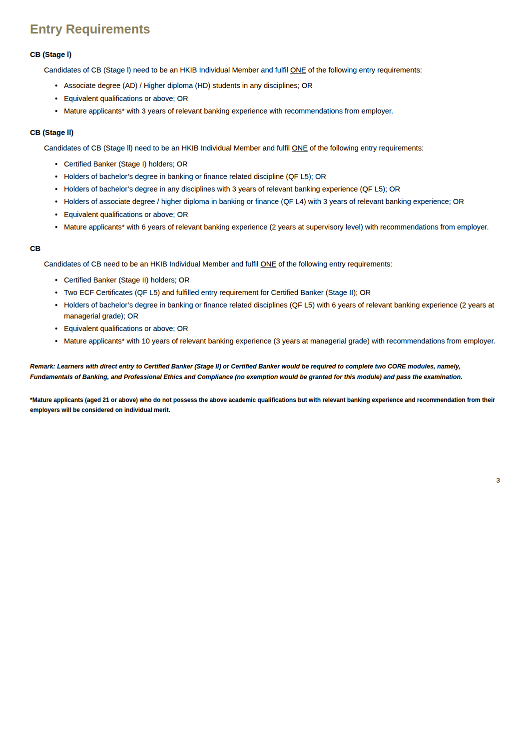Entry Requirements
CB (Stage l)
Candidates of CB (Stage l) need to be an HKIB Individual Member and fulfil ONE of the following entry requirements:
Associate degree (AD) / Higher diploma (HD) students in any disciplines; OR
Equivalent qualifications or above; OR
Mature applicants* with 3 years of relevant banking experience with recommendations from employer.
CB (Stage ll)
Candidates of CB (Stage ll) need to be an HKIB Individual Member and fulfil ONE of the following entry requirements:
Certified Banker (Stage I) holders; OR
Holders of bachelor’s degree in banking or finance related discipline (QF L5); OR
Holders of bachelor’s degree in any disciplines with 3 years of relevant banking experience (QF L5); OR
Holders of associate degree / higher diploma in banking or finance (QF L4) with 3 years of relevant banking experience; OR
Equivalent qualifications or above; OR
Mature applicants* with 6 years of relevant banking experience (2 years at supervisory level) with recommendations from employer.
CB
Candidates of CB need to be an HKIB Individual Member and fulfil ONE of the following entry requirements:
Certified Banker (Stage II) holders; OR
Two ECF Certificates (QF L5) and fulfilled entry requirement for Certified Banker (Stage II); OR
Holders of bachelor’s degree in banking or finance related disciplines (QF L5) with 6 years of relevant banking experience (2 years at managerial grade); OR
Equivalent qualifications or above; OR
Mature applicants* with 10 years of relevant banking experience (3 years at managerial grade) with recommendations from employer.
Remark: Learners with direct entry to Certified Banker (Stage II) or Certified Banker would be required to complete two CORE modules, namely, Fundamentals of Banking, and Professional Ethics and Compliance (no exemption would be granted for this module) and pass the examination.
*Mature applicants (aged 21 or above) who do not possess the above academic qualifications but with relevant banking experience and recommendation from their employers will be considered on individual merit.
3